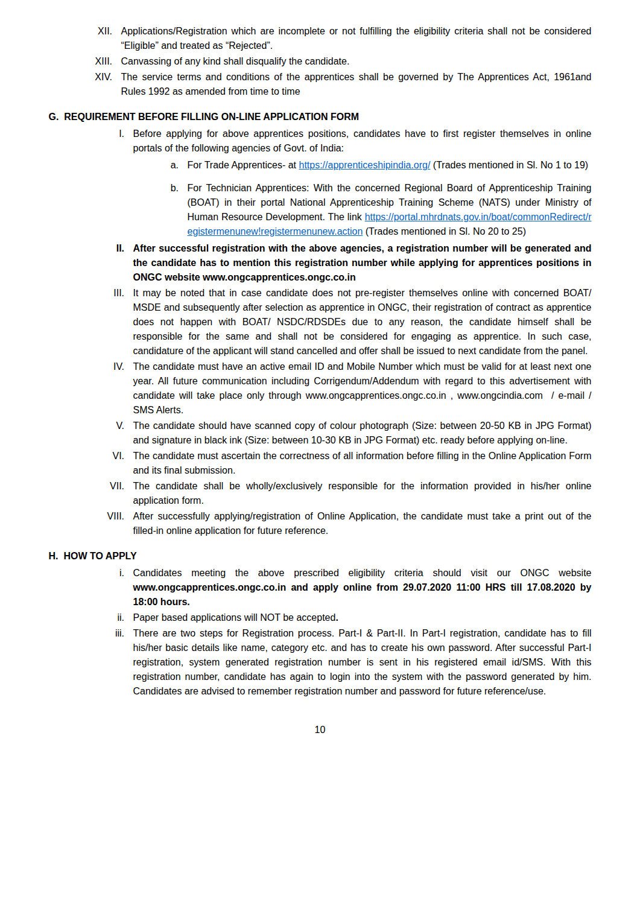Applications/Registration which are incomplete or not fulfilling the eligibility criteria shall not be considered “Eligible” and treated as “Rejected”.
Canvassing of any kind shall disqualify the candidate.
The service terms and conditions of the apprentices shall be governed by The Apprentices Act, 1961and Rules 1992 as amended from time to time
G. REQUIREMENT BEFORE FILLING ON-LINE APPLICATION FORM
Before applying for above apprentices positions, candidates have to first register themselves in online portals of the following agencies of Govt. of India:
For Trade Apprentices- at https://apprenticeshipindia.org/ (Trades mentioned in Sl. No 1 to 19)
For Technician Apprentices: With the concerned Regional Board of Apprenticeship Training (BOAT) in their portal National Apprenticeship Training Scheme (NATS) under Ministry of Human Resource Development. The link https://portal.mhrdnats.gov.in/boat/commonRedirect/registermenunew!registermenunew.action (Trades mentioned in Sl. No 20 to 25)
After successful registration with the above agencies, a registration number will be generated and the candidate has to mention this registration number while applying for apprentices positions in ONGC website www.ongcapprentices.ongc.co.in
It may be noted that in case candidate does not pre-register themselves online with concerned BOAT/ MSDE and subsequently after selection as apprentice in ONGC, their registration of contract as apprentice does not happen with BOAT/ NSDC/RDSDEs due to any reason, the candidate himself shall be responsible for the same and shall not be considered for engaging as apprentice. In such case, candidature of the applicant will stand cancelled and offer shall be issued to next candidate from the panel.
The candidate must have an active email ID and Mobile Number which must be valid for at least next one year. All future communication including Corrigendum/Addendum with regard to this advertisement with candidate will take place only through www.ongcapprentices.ongc.co.in , www.ongcindia.com / e-mail / SMS Alerts.
The candidate should have scanned copy of colour photograph (Size: between 20-50 KB in JPG Format) and signature in black ink (Size: between 10-30 KB in JPG Format) etc. ready before applying on-line.
The candidate must ascertain the correctness of all information before filling in the Online Application Form and its final submission.
The candidate shall be wholly/exclusively responsible for the information provided in his/her online application form.
After successfully applying/registration of Online Application, the candidate must take a print out of the filled-in online application for future reference.
H. HOW TO APPLY
Candidates meeting the above prescribed eligibility criteria should visit our ONGC website www.ongcapprentices.ongc.co.in and apply online from 29.07.2020 11:00 HRS till 17.08.2020 by 18:00 hours.
Paper based applications will NOT be accepted.
There are two steps for Registration process. Part-I & Part-II. In Part-I registration, candidate has to fill his/her basic details like name, category etc. and has to create his own password. After successful Part-I registration, system generated registration number is sent in his registered email id/SMS. With this registration number, candidate has again to login into the system with the password generated by him. Candidates are advised to remember registration number and password for future reference/use.
10